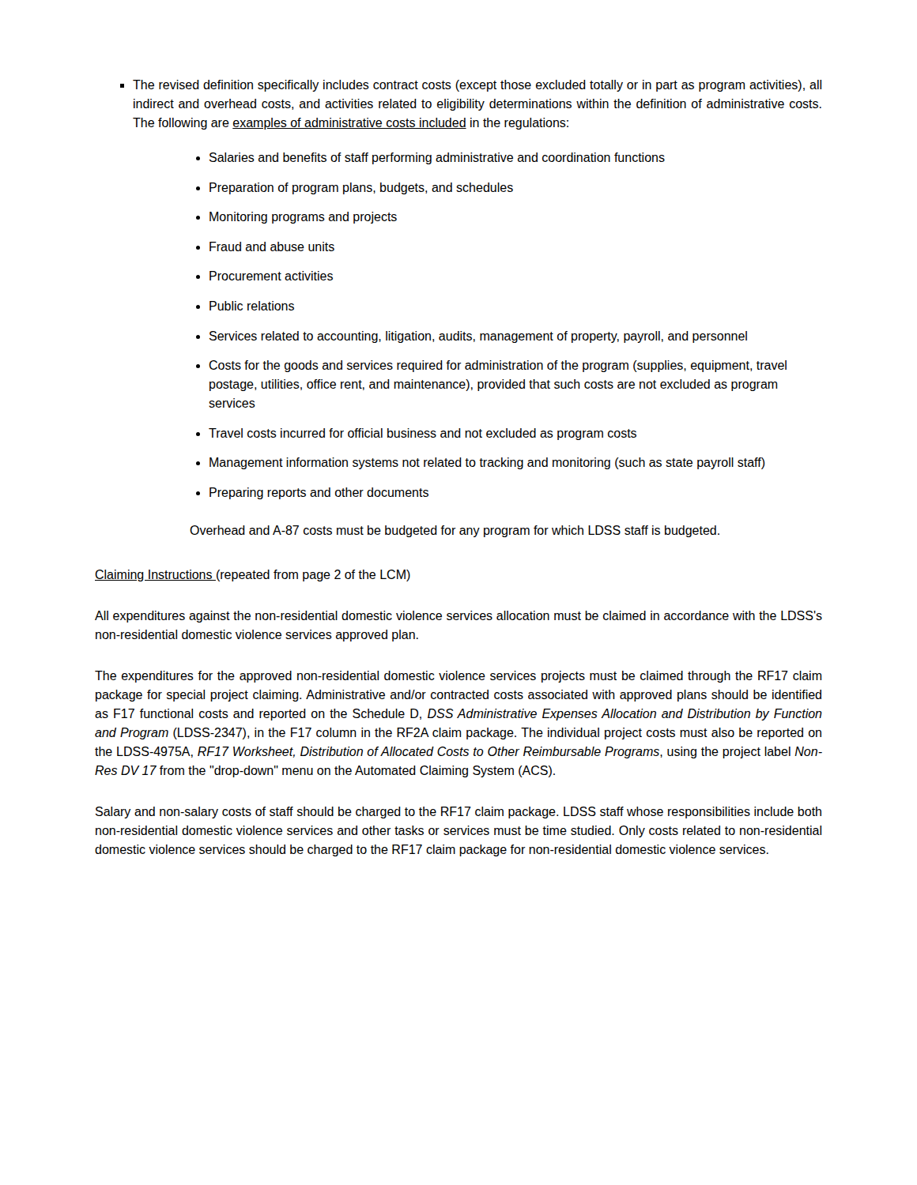The revised definition specifically includes contract costs (except those excluded totally or in part as program activities), all indirect and overhead costs, and activities related to eligibility determinations within the definition of administrative costs. The following are examples of administrative costs included in the regulations:
Salaries and benefits of staff performing administrative and coordination functions
Preparation of program plans, budgets, and schedules
Monitoring programs and projects
Fraud and abuse units
Procurement activities
Public relations
Services related to accounting, litigation, audits, management of property, payroll, and personnel
Costs for the goods and services required for administration of the program (supplies, equipment, travel postage, utilities, office rent, and maintenance), provided that such costs are not excluded as program services
Travel costs incurred for official business and not excluded as program costs
Management information systems not related to tracking and monitoring (such as state payroll staff)
Preparing reports and other documents
Overhead and A-87 costs must be budgeted for any program for which LDSS staff is budgeted.
Claiming Instructions (repeated from page 2 of the LCM)
All expenditures against the non-residential domestic violence services allocation must be claimed in accordance with the LDSS's non-residential domestic violence services approved plan.
The expenditures for the approved non-residential domestic violence services projects must be claimed through the RF17 claim package for special project claiming. Administrative and/or contracted costs associated with approved plans should be identified as F17 functional costs and reported on the Schedule D, DSS Administrative Expenses Allocation and Distribution by Function and Program (LDSS-2347), in the F17 column in the RF2A claim package. The individual project costs must also be reported on the LDSS-4975A, RF17 Worksheet, Distribution of Allocated Costs to Other Reimbursable Programs, using the project label Non-Res DV 17 from the "drop-down" menu on the Automated Claiming System (ACS).
Salary and non-salary costs of staff should be charged to the RF17 claim package. LDSS staff whose responsibilities include both non-residential domestic violence services and other tasks or services must be time studied. Only costs related to non-residential domestic violence services should be charged to the RF17 claim package for non-residential domestic violence services.